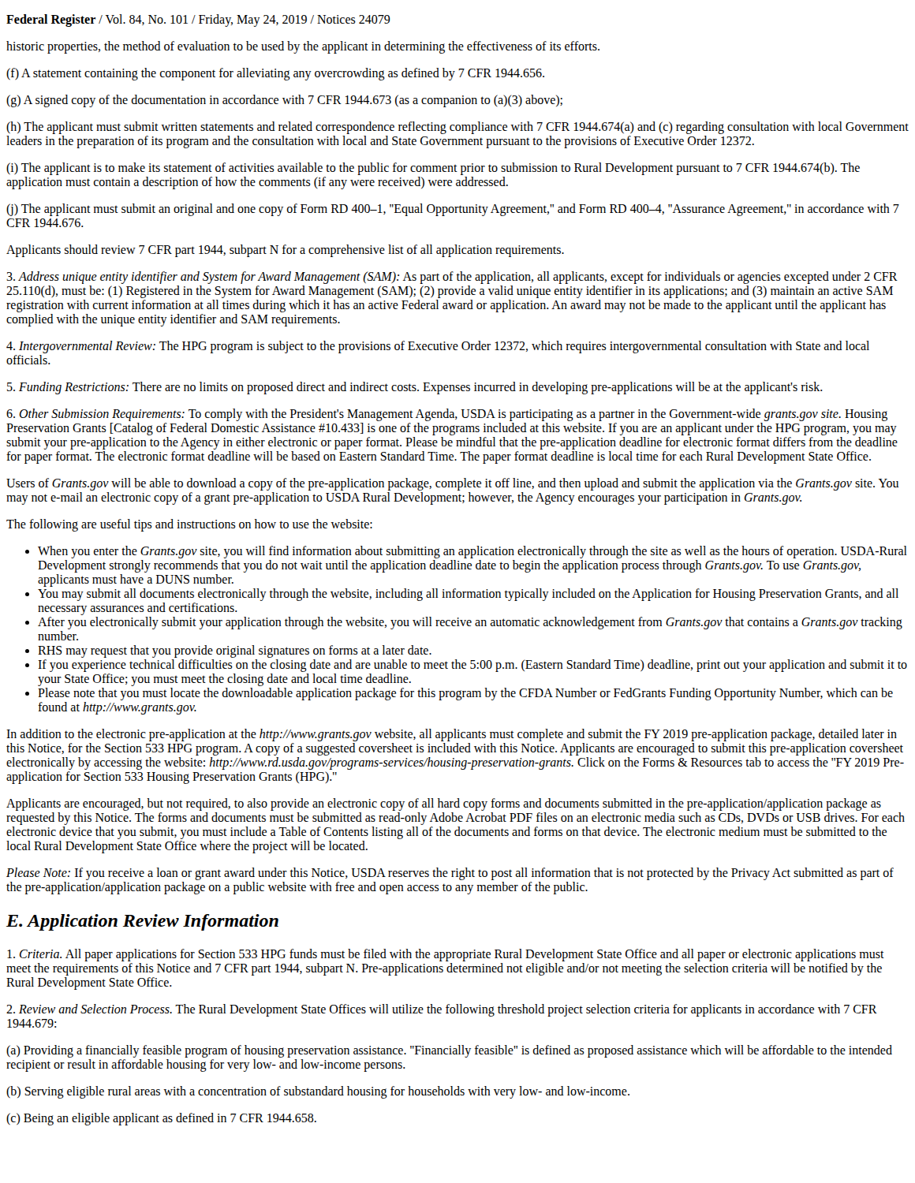Federal Register / Vol. 84, No. 101 / Friday, May 24, 2019 / Notices 24079
historic properties, the method of evaluation to be used by the applicant in determining the effectiveness of its efforts.
(f) A statement containing the component for alleviating any overcrowding as defined by 7 CFR 1944.656.
(g) A signed copy of the documentation in accordance with 7 CFR 1944.673 (as a companion to (a)(3) above);
(h) The applicant must submit written statements and related correspondence reflecting compliance with 7 CFR 1944.674(a) and (c) regarding consultation with local Government leaders in the preparation of its program and the consultation with local and State Government pursuant to the provisions of Executive Order 12372.
(i) The applicant is to make its statement of activities available to the public for comment prior to submission to Rural Development pursuant to 7 CFR 1944.674(b). The application must contain a description of how the comments (if any were received) were addressed.
(j) The applicant must submit an original and one copy of Form RD 400–1, ''Equal Opportunity Agreement,'' and Form RD 400–4, ''Assurance Agreement,'' in accordance with 7 CFR 1944.676.
Applicants should review 7 CFR part 1944, subpart N for a comprehensive list of all application requirements.
3. Address unique entity identifier and System for Award Management (SAM): As part of the application, all applicants, except for individuals or agencies excepted under 2 CFR 25.110(d), must be: (1) Registered in the System for Award Management (SAM); (2) provide a valid unique entity identifier in its applications; and (3) maintain an active SAM registration with current information at all times during which it has an active Federal award or application. An award may not be made to the applicant until the applicant has complied with the unique entity identifier and SAM requirements.
4. Intergovernmental Review: The HPG program is subject to the provisions of Executive Order 12372, which requires intergovernmental consultation with State and local officials.
5. Funding Restrictions: There are no limits on proposed direct and indirect costs. Expenses incurred in developing pre-applications will be at the applicant's risk.
6. Other Submission Requirements: To comply with the President's Management Agenda, USDA is participating as a partner in the Government-wide grants.gov site. Housing Preservation Grants [Catalog of Federal Domestic Assistance #10.433] is one of the programs included at this website. If you are an applicant under the HPG program, you may submit your pre-application to the Agency in either electronic or paper format. Please be mindful that the pre-application deadline for electronic format differs from the deadline for paper format. The electronic format deadline will be based on Eastern Standard Time. The paper format deadline is local time for each Rural Development State Office.
Users of Grants.gov will be able to download a copy of the pre-application package, complete it off line, and then upload and submit the application via the Grants.gov site. You may not e-mail an electronic copy of a grant pre-application to USDA Rural Development; however, the Agency encourages your participation in Grants.gov.
The following are useful tips and instructions on how to use the website:
When you enter the Grants.gov site, you will find information about submitting an application electronically through the site as well as the hours of operation. USDA-Rural Development strongly recommends that you do not wait until the application deadline date to begin the application process through Grants.gov. To use Grants.gov, applicants must have a DUNS number.
You may submit all documents electronically through the website, including all information typically included on the Application for Housing Preservation Grants, and all necessary assurances and certifications.
After you electronically submit your application through the website, you will receive an automatic acknowledgement from Grants.gov that contains a Grants.gov tracking number.
RHS may request that you provide original signatures on forms at a later date.
If you experience technical difficulties on the closing date and are unable to meet the 5:00 p.m. (Eastern Standard Time) deadline, print out your application and submit it to your State Office; you must meet the closing date and local time deadline.
Please note that you must locate the downloadable application package for this program by the CFDA Number or FedGrants Funding Opportunity Number, which can be found at http://www.grants.gov.
In addition to the electronic pre-application at the http://www.grants.gov website, all applicants must complete and submit the FY 2019 pre-application package, detailed later in this Notice, for the Section 533 HPG program. A copy of a suggested coversheet is included with this Notice. Applicants are encouraged to submit this pre-application coversheet electronically by accessing the website: http://www.rd.usda.gov/programs-services/housing-preservation-grants. Click on the Forms & Resources tab to access the ''FY 2019 Pre-application for Section 533 Housing Preservation Grants (HPG).''
Applicants are encouraged, but not required, to also provide an electronic copy of all hard copy forms and documents submitted in the pre-application/application package as requested by this Notice. The forms and documents must be submitted as read-only Adobe Acrobat PDF files on an electronic media such as CDs, DVDs or USB drives. For each electronic device that you submit, you must include a Table of Contents listing all of the documents and forms on that device. The electronic medium must be submitted to the local Rural Development State Office where the project will be located.
Please Note: If you receive a loan or grant award under this Notice, USDA reserves the right to post all information that is not protected by the Privacy Act submitted as part of the pre-application/application package on a public website with free and open access to any member of the public.
E. Application Review Information
1. Criteria. All paper applications for Section 533 HPG funds must be filed with the appropriate Rural Development State Office and all paper or electronic applications must meet the requirements of this Notice and 7 CFR part 1944, subpart N. Pre-applications determined not eligible and/or not meeting the selection criteria will be notified by the Rural Development State Office.
2. Review and Selection Process. The Rural Development State Offices will utilize the following threshold project selection criteria for applicants in accordance with 7 CFR 1944.679:
(a) Providing a financially feasible program of housing preservation assistance. ''Financially feasible'' is defined as proposed assistance which will be affordable to the intended recipient or result in affordable housing for very low- and low-income persons.
(b) Serving eligible rural areas with a concentration of substandard housing for households with very low- and low-income.
(c) Being an eligible applicant as defined in 7 CFR 1944.658.